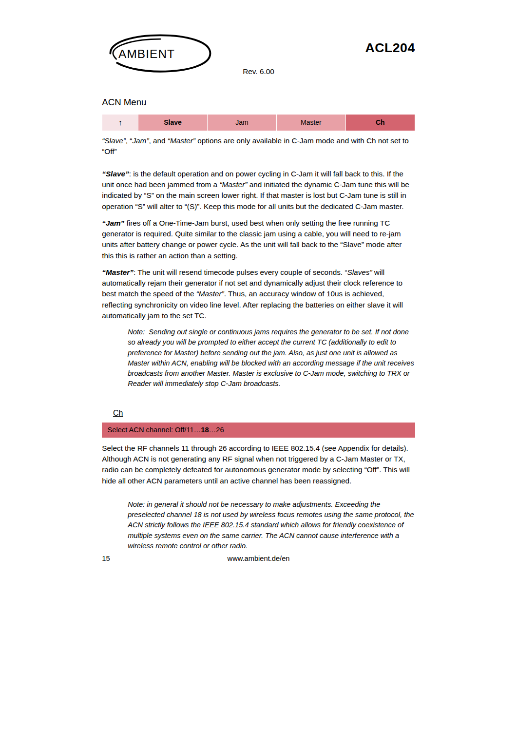AMBIENT
ACL204
Rev. 6.00
ACN Menu
| ↑ | Slave | Jam | Master | Ch |
“Slave”, “Jam”, and “Master” options are only available in C-Jam mode and with Ch not set to “Off”
“Slave”: is the default operation and on power cycling in C-Jam it will fall back to this. If the unit once had been jammed from a “Master” and initiated the dynamic C-Jam tune this will be indicated by “S” on the main screen lower right. If that master is lost but C-Jam tune is still in operation “S” will alter to “(S)”. Keep this mode for all units but the dedicated C-Jam master.
“Jam” fires off a One-Time-Jam burst, used best when only setting the free running TC generator is required. Quite similar to the classic jam using a cable, you will need to re-jam units after battery change or power cycle. As the unit will fall back to the “Slave” mode after this this is rather an action than a setting.
“Master”: The unit will resend timecode pulses every couple of seconds. “Slaves” will automatically rejam their generator if not set and dynamically adjust their clock reference to best match the speed of the “Master”. Thus, an accuracy window of 10us is achieved, reflecting synchronicity on video line level. After replacing the batteries on either slave it will automatically jam to the set TC.
Note: Sending out single or continuous jams requires the generator to be set. If not done so already you will be prompted to either accept the current TC (additionally to edit to preference for Master) before sending out the jam. Also, as just one unit is allowed as Master within ACN, enabling will be blocked with an according message if the unit receives broadcasts from another Master. Master is exclusive to C-Jam mode, switching to TRX or Reader will immediately stop C-Jam broadcasts.
Ch
Select ACN channel: Off/11…18…26
Select the RF channels 11 through 26 according to IEEE 802.15.4 (see Appendix for details). Although ACN is not generating any RF signal when not triggered by a C-Jam Master or TX, radio can be completely defeated for autonomous generator mode by selecting “Off”. This will hide all other ACN parameters until an active channel has been reassigned.
Note: in general it should not be necessary to make adjustments. Exceeding the preselected channel 18 is not used by wireless focus remotes using the same protocol, the ACN strictly follows the IEEE 802.15.4 standard which allows for friendly coexistence of multiple systems even on the same carrier. The ACN cannot cause interference with a wireless remote control or other radio.
15
www.ambient.de/en